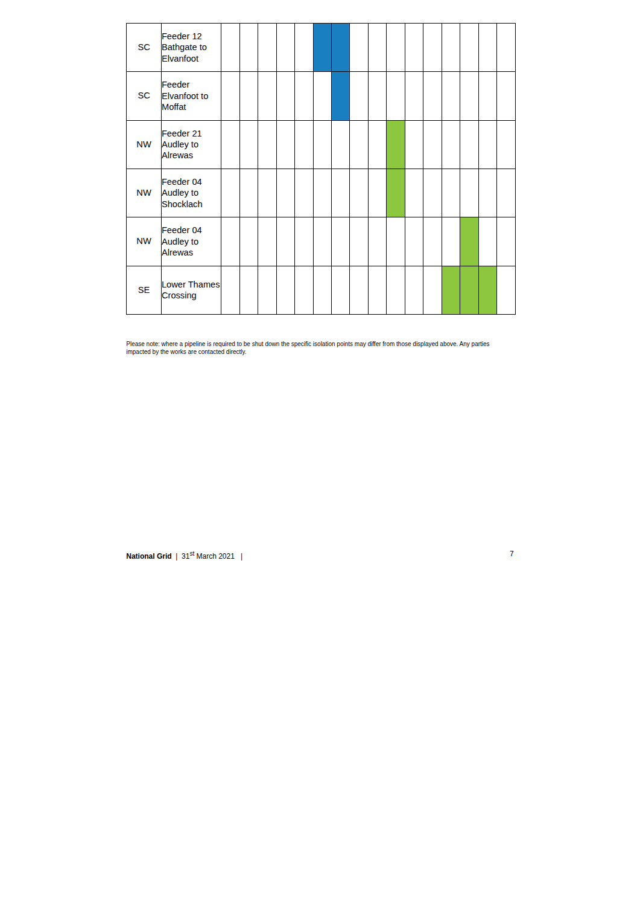| SC | Feeder 12 Bathgate to Elvanfoot | | | | | | | | | | | | | | | | |
| SC | Feeder Elvanfoot to Moffat | | | | | | | | | | | | | | | | |
| NW | Feeder 21 Audley to Alrewas | | | | | | | | | | | | | | | | |
| NW | Feeder 04 Audley to Shocklach | | | | | | | | | | | | | | | | |
| NW | Feeder 04 Audley to Alrewas | | | | | | | | | | | | | | | | |
| SE | Lower Thames Crossing | | | | | | | | | | | | | | | | |
Please note: where a pipeline is required to be shut down the specific isolation points may differ from those displayed above. Any parties impacted by the works are contacted directly.
National Grid | 31st March 2021 |
7